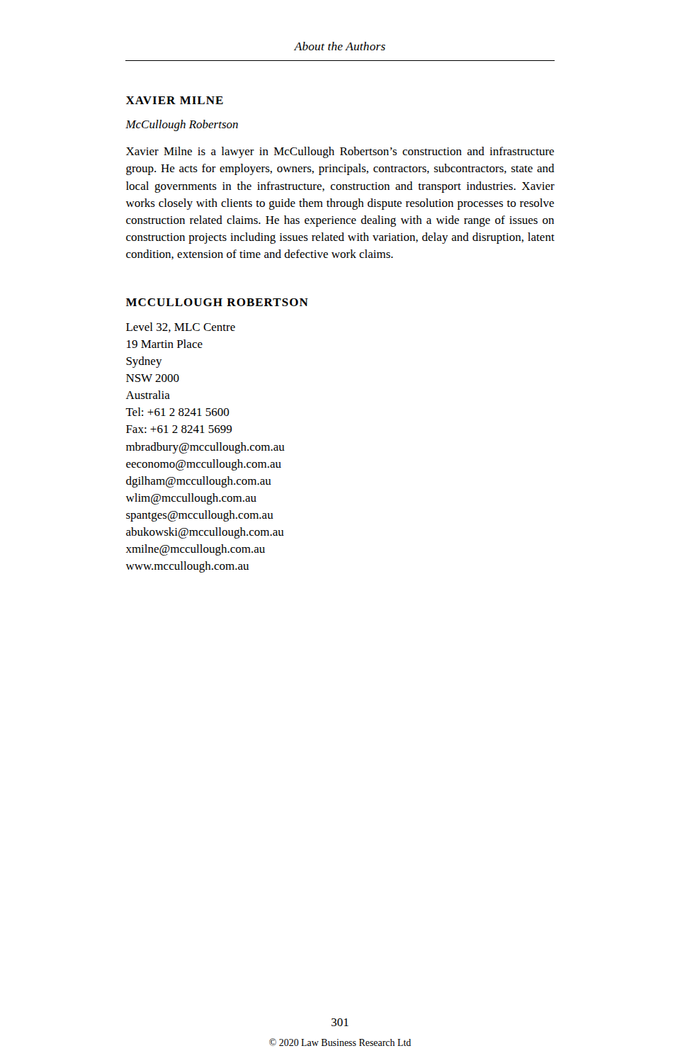About the Authors
Xavier Milne
McCullough Robertson
Xavier Milne is a lawyer in McCullough Robertson’s construction and infrastructure group. He acts for employers, owners, principals, contractors, subcontractors, state and local governments in the infrastructure, construction and transport industries. Xavier works closely with clients to guide them through dispute resolution processes to resolve construction related claims. He has experience dealing with a wide range of issues on construction projects including issues related with variation, delay and disruption, latent condition, extension of time and defective work claims.
McCullough Robertson
Level 32, MLC Centre
19 Martin Place
Sydney
NSW 2000
Australia
Tel: +61 2 8241 5600
Fax: +61 2 8241 5699
mbradbury@mccullough.com.au
eeconomo@mccullough.com.au
dgilham@mccullough.com.au
wlim@mccullough.com.au
spantges@mccullough.com.au
abukowski@mccullough.com.au
xmilne@mccullough.com.au
www.mccullough.com.au
301
© 2020 Law Business Research Ltd